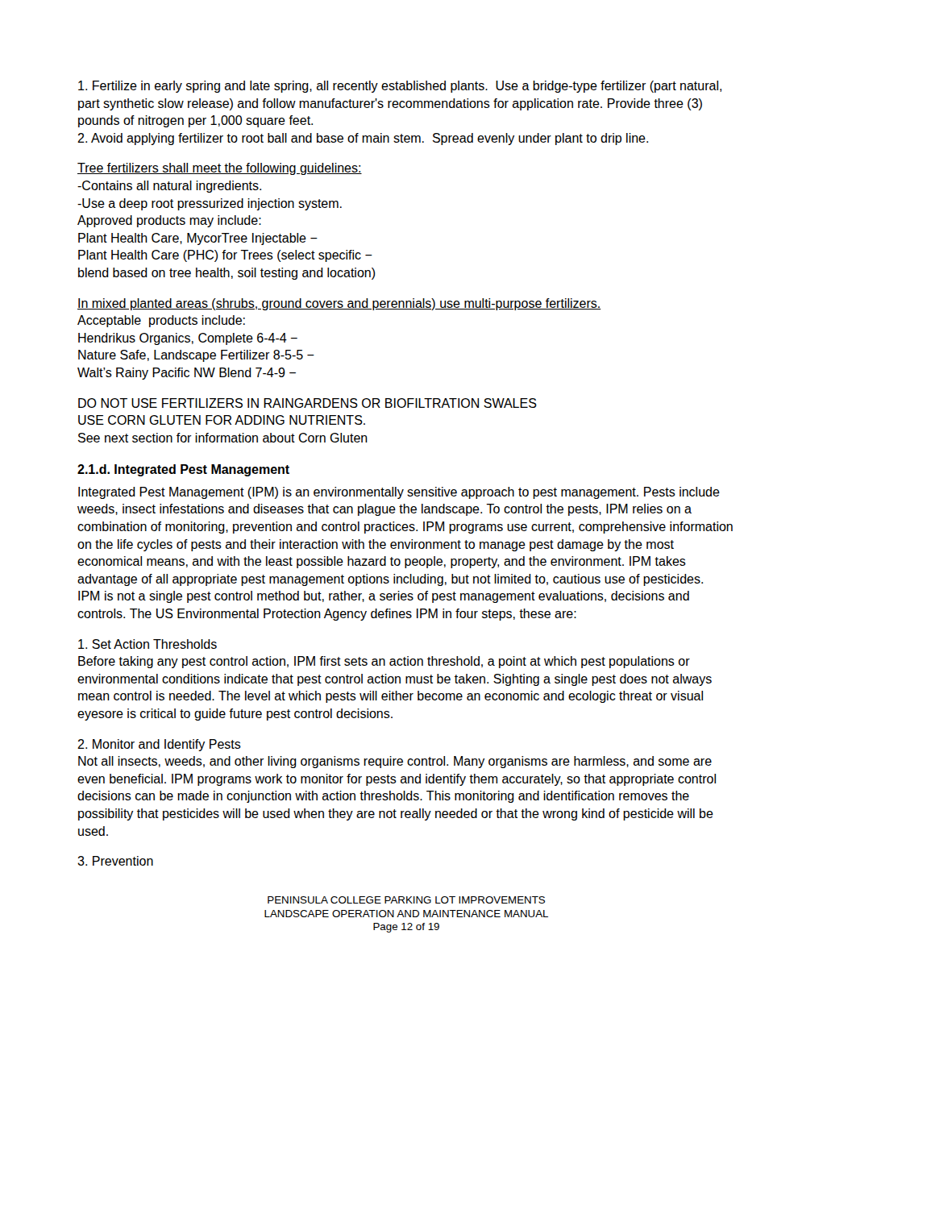1. Fertilize in early spring and late spring, all recently established plants. Use a bridge-type fertilizer (part natural, part synthetic slow release) and follow manufacturer's recommendations for application rate. Provide three (3) pounds of nitrogen per 1,000 square feet.
2. Avoid applying fertilizer to root ball and base of main stem. Spread evenly under plant to drip line.
Tree fertilizers shall meet the following guidelines:
-Contains all natural ingredients.
-Use a deep root pressurized injection system.
Approved products may include:
Plant Health Care, MycorTree Injectable −
Plant Health Care (PHC) for Trees (select specific −
blend based on tree health, soil testing and location)
In mixed planted areas (shrubs, ground covers and perennials) use multi-purpose fertilizers.
Acceptable products include:
Hendrikus Organics, Complete 6-4-4 −
Nature Safe, Landscape Fertilizer 8-5-5 −
Walt’s Rainy Pacific NW Blend 7-4-9 −
DO NOT USE FERTILIZERS IN RAINGARDENS OR BIOFILTRATION SWALES
USE CORN GLUTEN FOR ADDING NUTRIENTS.
See next section for information about Corn Gluten
2.1.d. Integrated Pest Management
Integrated Pest Management (IPM) is an environmentally sensitive approach to pest management. Pests include weeds, insect infestations and diseases that can plague the landscape. To control the pests, IPM relies on a combination of monitoring, prevention and control practices. IPM programs use current, comprehensive information on the life cycles of pests and their interaction with the environment to manage pest damage by the most economical means, and with the least possible hazard to people, property, and the environment. IPM takes advantage of all appropriate pest management options including, but not limited to, cautious use of pesticides.
IPM is not a single pest control method but, rather, a series of pest management evaluations, decisions and controls. The US Environmental Protection Agency defines IPM in four steps, these are:
1. Set Action Thresholds
Before taking any pest control action, IPM first sets an action threshold, a point at which pest populations or environmental conditions indicate that pest control action must be taken. Sighting a single pest does not always mean control is needed. The level at which pests will either become an economic and ecologic threat or visual eyesore is critical to guide future pest control decisions.
2. Monitor and Identify Pests
Not all insects, weeds, and other living organisms require control. Many organisms are harmless, and some are even beneficial. IPM programs work to monitor for pests and identify them accurately, so that appropriate control decisions can be made in conjunction with action thresholds. This monitoring and identification removes the possibility that pesticides will be used when they are not really needed or that the wrong kind of pesticide will be used.
3. Prevention
PENINSULA COLLEGE PARKING LOT IMPROVEMENTS
LANDSCAPE OPERATION AND MAINTENANCE MANUAL
Page 12 of 19